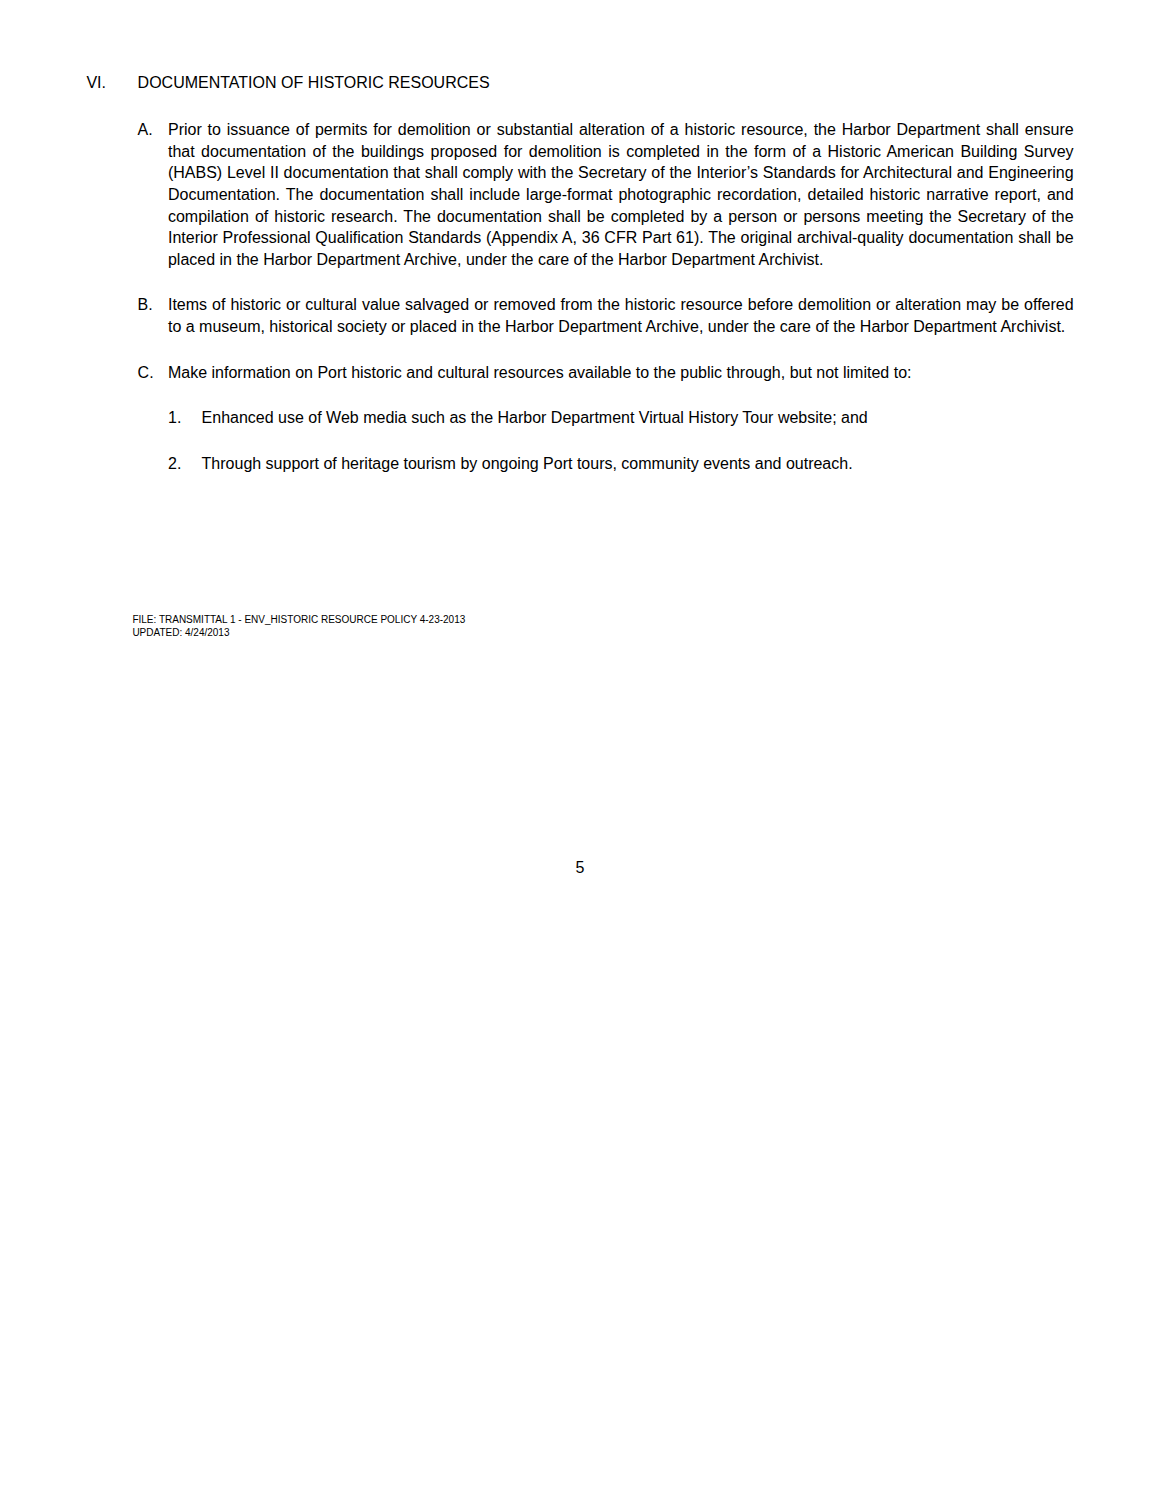VI.
DOCUMENTATION OF HISTORIC RESOURCES
A.
Prior to issuance of permits for demolition or substantial alteration of a historic resource, the Harbor Department shall ensure that documentation of the buildings proposed for demolition is completed in the form of a Historic American Building Survey (HABS) Level II documentation that shall comply with the Secretary of the Interior’s Standards for Architectural and Engineering Documentation. The documentation shall include large-format photographic recordation, detailed historic narrative report, and compilation of historic research. The documentation shall be completed by a person or persons meeting the Secretary of the Interior Professional Qualification Standards (Appendix A, 36 CFR Part 61). The original archival-quality documentation shall be placed in the Harbor Department Archive, under the care of the Harbor Department Archivist.
B.
Items of historic or cultural value salvaged or removed from the historic resource before demolition or alteration may be offered to a museum, historical society or placed in the Harbor Department Archive, under the care of the Harbor Department Archivist.
C.
Make information on Port historic and cultural resources available to the public through, but not limited to:
1.
Enhanced use of Web media such as the Harbor Department Virtual History Tour website; and
2.
Through support of heritage tourism by ongoing Port tours, community events and outreach.
FILE: TRANSMITTAL 1 - ENV_HISTORIC RESOURCE POLICY 4-23-2013
UPDATED: 4/24/2013
5